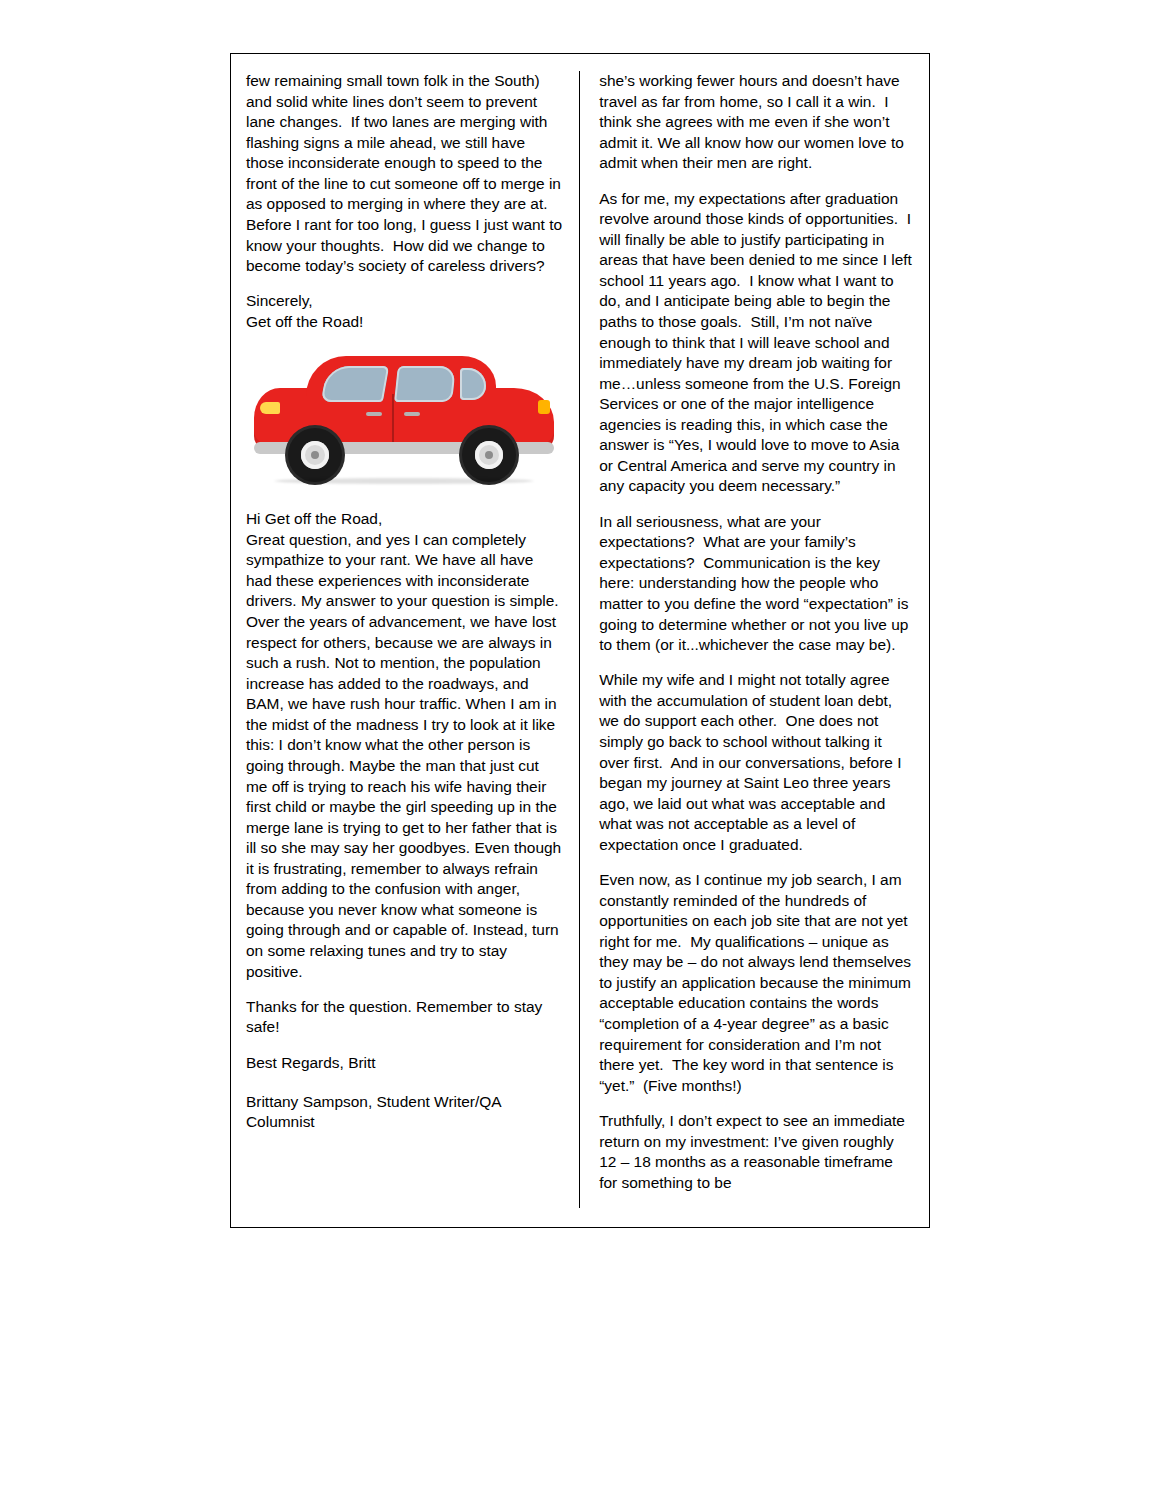few remaining small town folk in the South) and solid white lines don’t seem to prevent lane changes. If two lanes are merging with flashing signs a mile ahead, we still have those inconsiderate enough to speed to the front of the line to cut someone off to merge in as opposed to merging in where they are at. Before I rant for too long, I guess I just want to know your thoughts. How did we change to become today’s society of careless drivers?
Sincerely,
Get off the Road!
Hi Get off the Road,
Great question, and yes I can completely sympathize to your rant. We have all have had these experiences with inconsiderate drivers. My answer to your question is simple. Over the years of advancement, we have lost respect for others, because we are always in such a rush. Not to mention, the population increase has added to the roadways, and BAM, we have rush hour traffic. When I am in the midst of the madness I try to look at it like this: I don’t know what the other person is going through. Maybe the man that just cut me off is trying to reach his wife having their first child or maybe the girl speeding up in the merge lane is trying to get to her father that is ill so she may say her goodbyes. Even though it is frustrating, remember to always refrain from adding to the confusion with anger, because you never know what someone is going through and or capable of. Instead, turn on some relaxing tunes and try to stay positive.
Thanks for the question. Remember to stay safe!
Best Regards, Britt
Brittany Sampson, Student Writer/QA Columnist
she’s working fewer hours and doesn’t have travel as far from home, so I call it a win. I think she agrees with me even if she won’t admit it. We all know how our women love to admit when their men are right.
As for me, my expectations after graduation revolve around those kinds of opportunities. I will finally be able to justify participating in areas that have been denied to me since I left school 11 years ago. I know what I want to do, and I anticipate being able to begin the paths to those goals. Still, I’m not naïve enough to think that I will leave school and immediately have my dream job waiting for me…unless someone from the U.S. Foreign Services or one of the major intelligence agencies is reading this, in which case the answer is “Yes, I would love to move to Asia or Central America and serve my country in any capacity you deem necessary.”
In all seriousness, what are your expectations? What are your family’s expectations? Communication is the key here: understanding how the people who matter to you define the word “expectation” is going to determine whether or not you live up to them (or it...whichever the case may be).
While my wife and I might not totally agree with the accumulation of student loan debt, we do support each other. One does not simply go back to school without talking it over first. And in our conversations, before I began my journey at Saint Leo three years ago, we laid out what was acceptable and what was not acceptable as a level of expectation once I graduated.
Even now, as I continue my job search, I am constantly reminded of the hundreds of opportunities on each job site that are not yet right for me. My qualifications – unique as they may be – do not always lend themselves to justify an application because the minimum acceptable education contains the words “completion of a 4-year degree” as a basic requirement for consideration and I’m not there yet. The key word in that sentence is “yet.” (Five months!)
Truthfully, I don’t expect to see an immediate return on my investment: I’ve given roughly 12 – 18 months as a reasonable timeframe for something to be